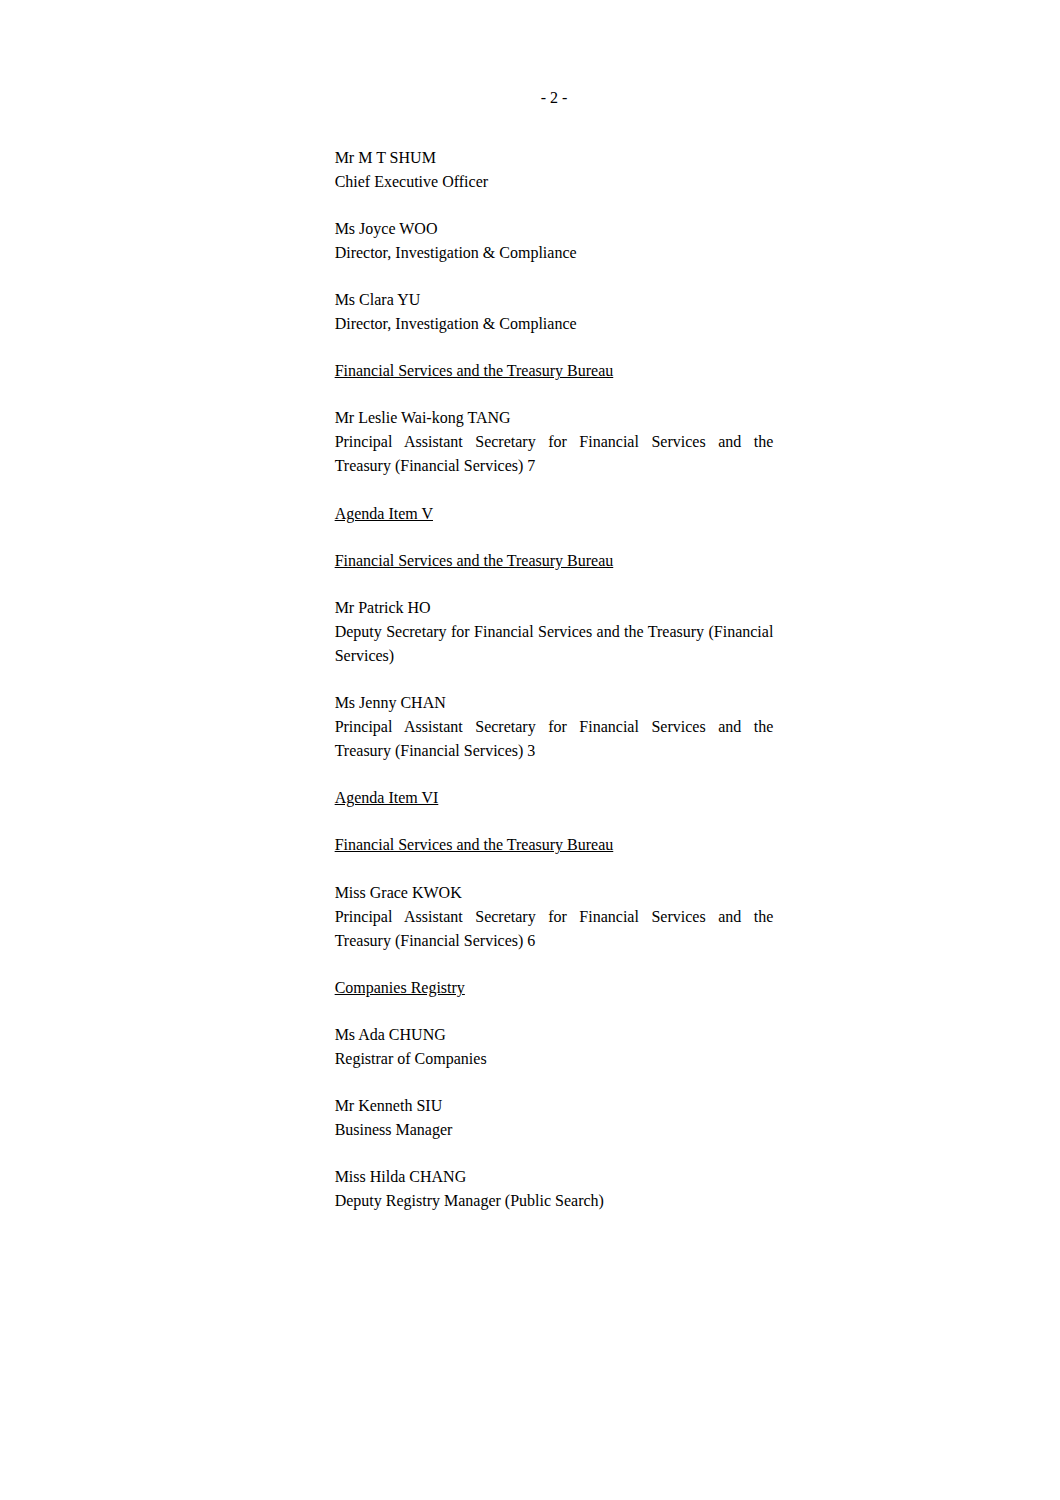- 2 -
Mr M T SHUM
Chief Executive Officer
Ms Joyce WOO
Director, Investigation & Compliance
Ms Clara YU
Director, Investigation & Compliance
Financial Services and the Treasury Bureau
Mr Leslie Wai-kong TANG
Principal Assistant Secretary for Financial Services and the Treasury (Financial Services) 7
Agenda Item V
Financial Services and the Treasury Bureau
Mr Patrick HO
Deputy Secretary for Financial Services and the Treasury (Financial Services)
Ms Jenny CHAN
Principal Assistant Secretary for Financial Services and the Treasury (Financial Services) 3
Agenda Item VI
Financial Services and the Treasury Bureau
Miss Grace KWOK
Principal Assistant Secretary for Financial Services and the Treasury (Financial Services) 6
Companies Registry
Ms Ada CHUNG
Registrar of Companies
Mr Kenneth SIU
Business Manager
Miss Hilda CHANG
Deputy Registry Manager (Public Search)